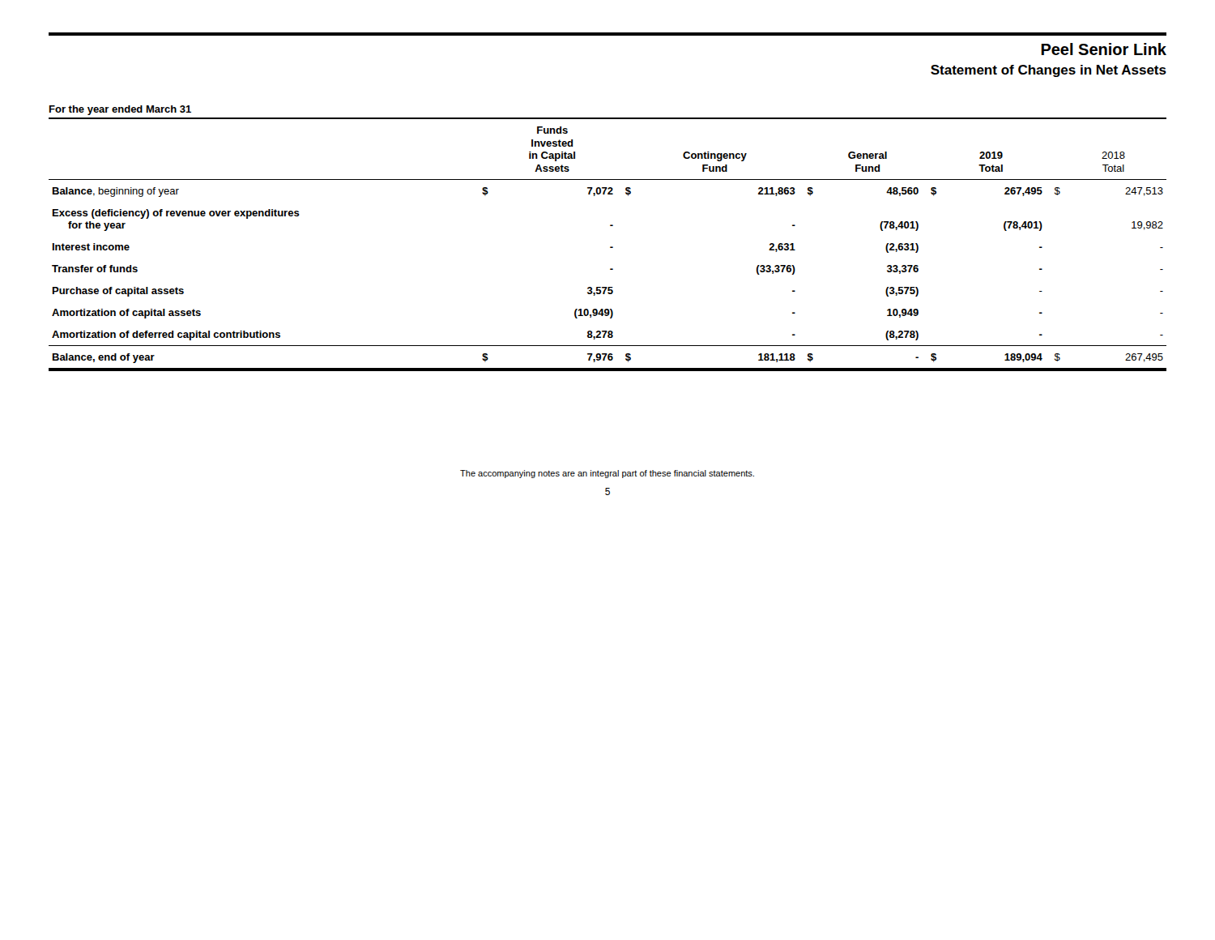Peel Senior Link
Statement of Changes in Net Assets
For the year ended March 31
| | | Funds Invested in Capital Assets | | Contingency Fund | | General Fund | | 2019 Total | | 2018 Total |
| --- | --- | --- | --- | --- | --- | --- | --- | --- | --- | --- |
| Balance , beginning of year | $ | 7,072 | $ | 211,863 | $ | 48,560 | $ | 267,495 | $ | 247,513 |
| Excess (deficiency) of revenue over expenditures for the year | | - | | - | | (78,401) | | (78,401) | | 19,982 |
| Interest income | | - | | 2,631 | | (2,631) | | - | | - |
| Transfer of funds | | - | | (33,376) | | 33,376 | | - | | - |
| Purchase of capital assets | | 3,575 | | - | | (3,575) | | - | | - |
| Amortization of capital assets | | (10,949) | | - | | 10,949 | | - | | - |
| Amortization of deferred capital contributions | | 8,278 | | - | | (8,278) | | - | | - |
| Balance , end of year | $ | 7,976 | $ | 181,118 | $ | - | $ | 189,094 | $ | 267,495 |
The accompanying notes are an integral part of these financial statements.
5